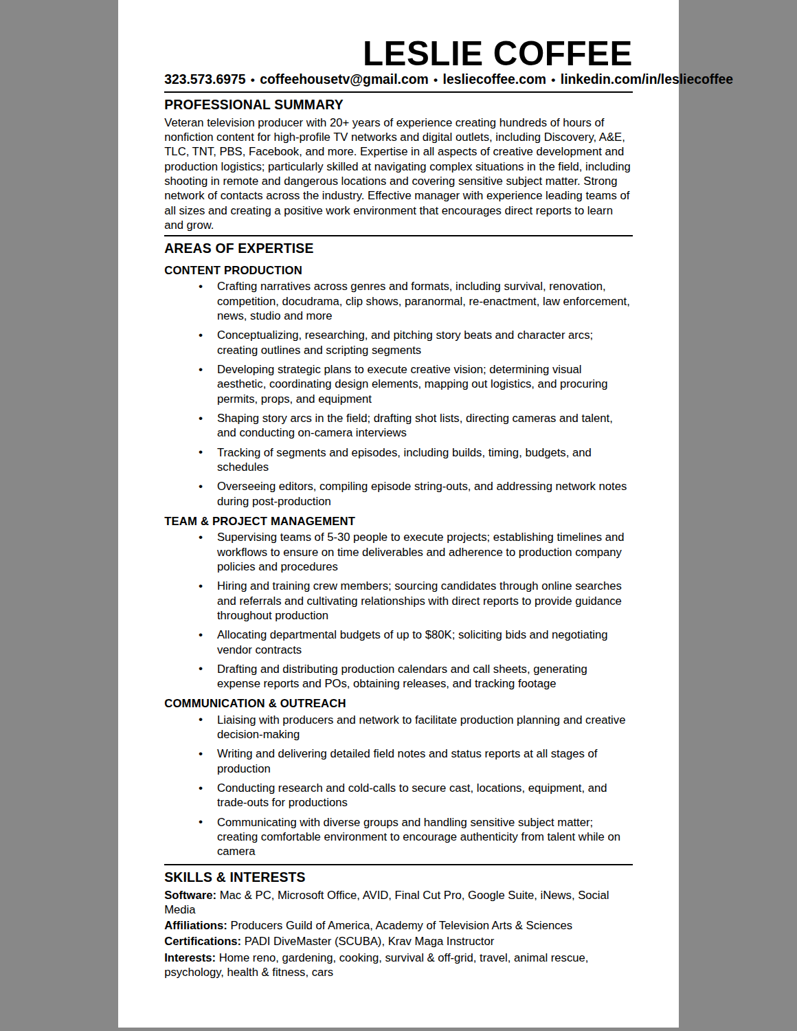LESLIE COFFEE
323.573.6975 • coffeehousetv@gmail.com • lesliecoffee.com • linkedin.com/in/lesliecoffee
PROFESSIONAL SUMMARY
Veteran television producer with 20+ years of experience creating hundreds of hours of nonfiction content for high-profile TV networks and digital outlets, including Discovery, A&E, TLC, TNT, PBS, Facebook, and more. Expertise in all aspects of creative development and production logistics; particularly skilled at navigating complex situations in the field, including shooting in remote and dangerous locations and covering sensitive subject matter. Strong network of contacts across the industry. Effective manager with experience leading teams of all sizes and creating a positive work environment that encourages direct reports to learn and grow.
AREAS OF EXPERTISE
CONTENT PRODUCTION
Crafting narratives across genres and formats, including survival, renovation, competition, docudrama, clip shows, paranormal, re-enactment, law enforcement, news, studio and more
Conceptualizing, researching, and pitching story beats and character arcs; creating outlines and scripting segments
Developing strategic plans to execute creative vision; determining visual aesthetic, coordinating design elements, mapping out logistics, and procuring permits, props, and equipment
Shaping story arcs in the field; drafting shot lists, directing cameras and talent, and conducting on-camera interviews
Tracking of segments and episodes, including builds, timing, budgets, and schedules
Overseeing editors, compiling episode string-outs, and addressing network notes during post-production
TEAM & PROJECT MANAGEMENT
Supervising teams of 5-30 people to execute projects; establishing timelines and workflows to ensure on time deliverables and adherence to production company policies and procedures
Hiring and training crew members; sourcing candidates through online searches and referrals and cultivating relationships with direct reports to provide guidance throughout production
Allocating departmental budgets of up to $80K; soliciting bids and negotiating vendor contracts
Drafting and distributing production calendars and call sheets, generating expense reports and POs, obtaining releases, and tracking footage
COMMUNICATION & OUTREACH
Liaising with producers and network to facilitate production planning and creative decision-making
Writing and delivering detailed field notes and status reports at all stages of production
Conducting research and cold-calls to secure cast, locations, equipment, and trade-outs for productions
Communicating with diverse groups and handling sensitive subject matter; creating comfortable environment to encourage authenticity from talent while on camera
SKILLS & INTERESTS
Software: Mac & PC, Microsoft Office, AVID, Final Cut Pro, Google Suite, iNews, Social Media
Affiliations: Producers Guild of America, Academy of Television Arts & Sciences
Certifications: PADI DiveMaster (SCUBA), Krav Maga Instructor
Interests: Home reno, gardening, cooking, survival & off-grid, travel, animal rescue, psychology, health & fitness, cars